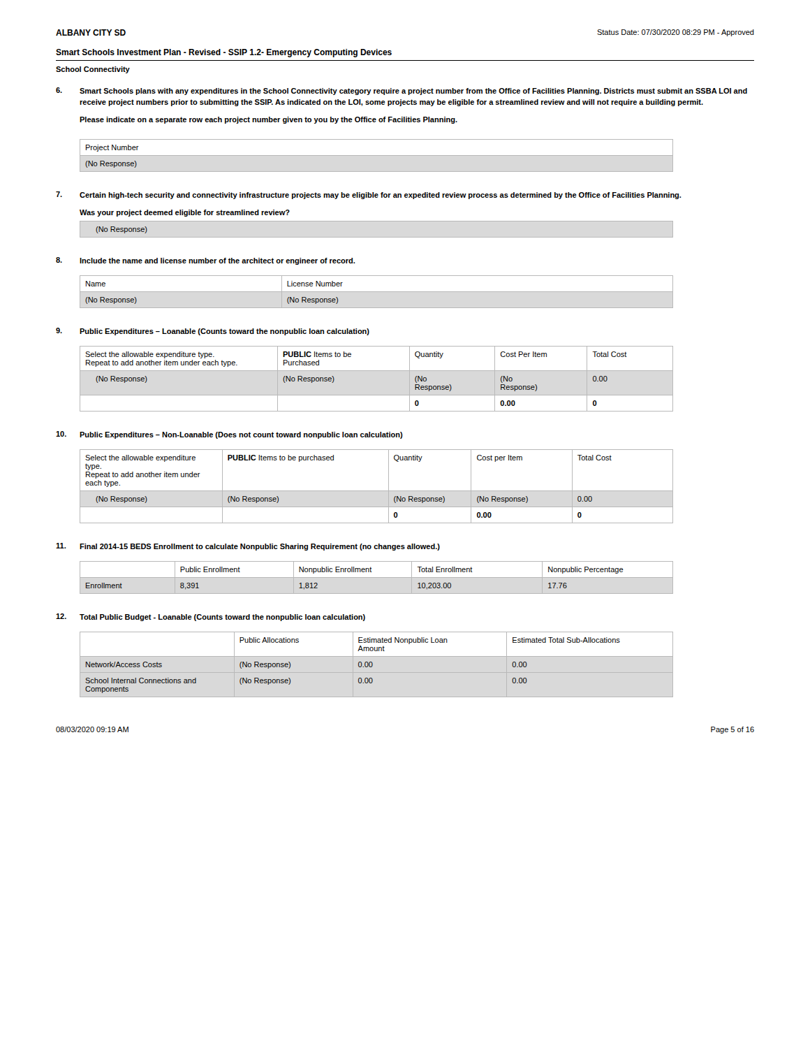ALBANY CITY SD
Status Date: 07/30/2020 08:29 PM - Approved
Smart Schools Investment Plan - Revised - SSIP 1.2- Emergency Computing Devices
School Connectivity
6.
Smart Schools plans with any expenditures in the School Connectivity category require a project number from the Office of Facilities Planning. Districts must submit an SSBA LOI and receive project numbers prior to submitting the SSIP. As indicated on the LOI, some projects may be eligible for a streamlined review and will not require a building permit.
Please indicate on a separate row each project number given to you by the Office of Facilities Planning.
| Project Number |
| (No Response) |
7.
Certain high-tech security and connectivity infrastructure projects may be eligible for an expedited review process as determined by the Office of Facilities Planning.
Was your project deemed eligible for streamlined review?
| (No Response) |
8.
Include the name and license number of the architect or engineer of record.
| Name | License Number |
| (No Response) | (No Response) |
9.
Public Expenditures – Loanable (Counts toward the nonpublic loan calculation)
| Select the allowable expenditure type. Repeat to add another item under each type. | PUBLIC Items to be Purchased | Quantity | Cost Per Item | Total Cost |
| (No Response) | (No Response) | (No Response) | (No Response) | 0.00 |
| | | 0 | 0.00 | 0 |
10.
Public Expenditures – Non-Loanable (Does not count toward nonpublic loan calculation)
| Select the allowable expenditure type. Repeat to add another item under each type. | PUBLIC Items to be purchased | Quantity | Cost per Item | Total Cost |
| (No Response) | (No Response) | (No Response) | (No Response) | 0.00 |
| | | 0 | 0.00 | 0 |
11.
Final 2014-15 BEDS Enrollment to calculate Nonpublic Sharing Requirement (no changes allowed.)
| | Public Enrollment | Nonpublic Enrollment | Total Enrollment | Nonpublic Percentage |
| Enrollment | 8,391 | 1,812 | 10,203.00 | 17.76 |
12.
Total Public Budget - Loanable (Counts toward the nonpublic loan calculation)
| | Public Allocations | Estimated Nonpublic Loan Amount | Estimated Total Sub-Allocations |
| Network/Access Costs | (No Response) | 0.00 | 0.00 |
| School Internal Connections and Components | (No Response) | 0.00 | 0.00 |
08/03/2020 09:19 AM
Page 5 of 16